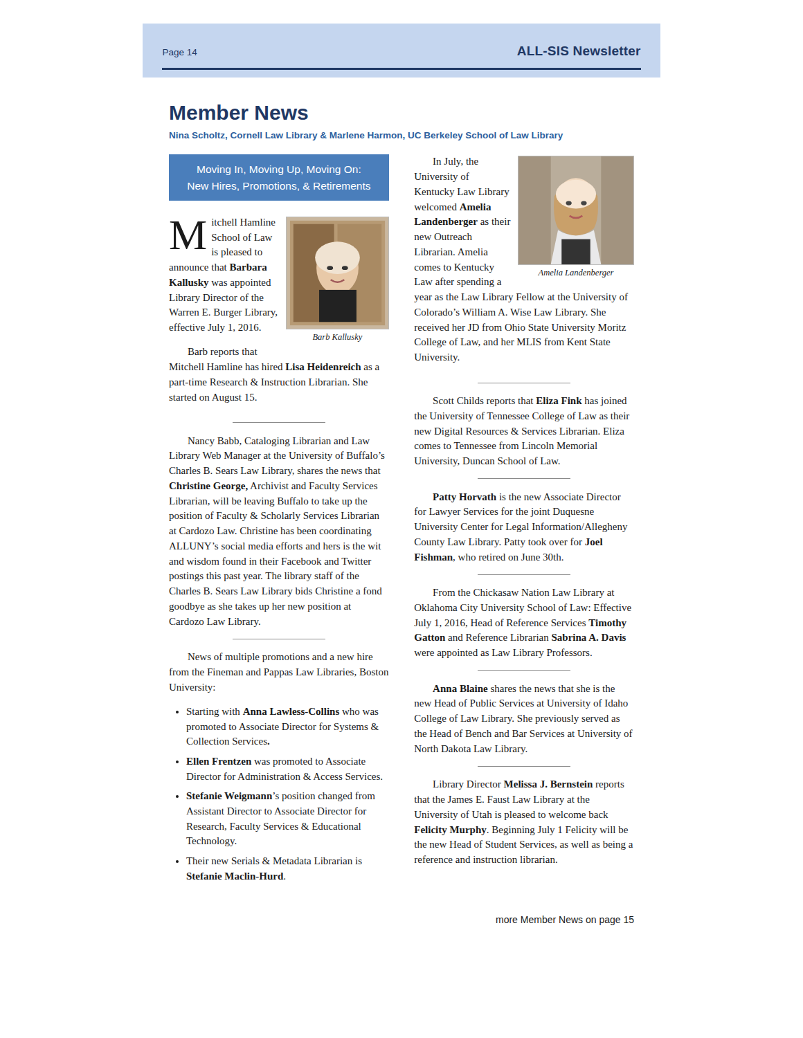Page 14
ALL-SIS Newsletter
Member News
Nina Scholtz, Cornell Law Library & Marlene Harmon, UC Berkeley School of Law Library
Moving In, Moving Up, Moving On:
New Hires, Promotions, & Retirements
Barb Kallusky
Mitchell Hamline School of Law is pleased to announce that Barbara Kallusky was appointed Library Director of the Warren E. Burger Library, effective July 1, 2016.
Barb reports that Mitchell Hamline has hired Lisa Heidenreich as a part-time Research & Instruction Librarian. She started on August 15.
Nancy Babb, Cataloging Librarian and Law Library Web Manager at the University of Buffalo’s Charles B. Sears Law Library, shares the news that Christine George, Archivist and Faculty Services Librarian, will be leaving Buffalo to take up the position of Faculty & Scholarly Services Librarian at Cardozo Law. Christine has been coordinating ALLUNY’s social media efforts and hers is the wit and wisdom found in their Facebook and Twitter postings this past year. The library staff of the Charles B. Sears Law Library bids Christine a fond goodbye as she takes up her new position at Cardozo Law Library.
News of multiple promotions and a new hire from the Fineman and Pappas Law Libraries, Boston University:
Starting with Anna Lawless-Collins who was promoted to Associate Director for Systems & Collection Services.
Ellen Frentzen was promoted to Associate Director for Administration & Access Services.
Stefanie Weigmann’s position changed from Assistant Director to Associate Director for Research, Faculty Services & Educational Technology.
Their new Serials & Metadata Librarian is Stefanie Maclin-Hurd.
Amelia Landenberger
In July, the University of Kentucky Law Library welcomed Amelia Landenberger as their new Outreach Librarian. Amelia comes to Kentucky Law after spending a year as the Law Library Fellow at the University of Colorado’s William A. Wise Law Library. She received her JD from Ohio State University Moritz College of Law, and her MLIS from Kent State University.
Scott Childs reports that Eliza Fink has joined the University of Tennessee College of Law as their new Digital Resources & Services Librarian. Eliza comes to Tennessee from Lincoln Memorial University, Duncan School of Law.
Patty Horvath is the new Associate Director for Lawyer Services for the joint Duquesne University Center for Legal Information/Allegheny County Law Library. Patty took over for Joel Fishman, who retired on June 30th.
From the Chickasaw Nation Law Library at Oklahoma City University School of Law: Effective July 1, 2016, Head of Reference Services Timothy Gatton and Reference Librarian Sabrina A. Davis were appointed as Law Library Professors.
Anna Blaine shares the news that she is the new Head of Public Services at University of Idaho College of Law Library. She previously served as the Head of Bench and Bar Services at University of North Dakota Law Library.
Library Director Melissa J. Bernstein reports that the James E. Faust Law Library at the University of Utah is pleased to welcome back Felicity Murphy. Beginning July 1 Felicity will be the new Head of Student Services, as well as being a reference and instruction librarian.
more Member News on page 15